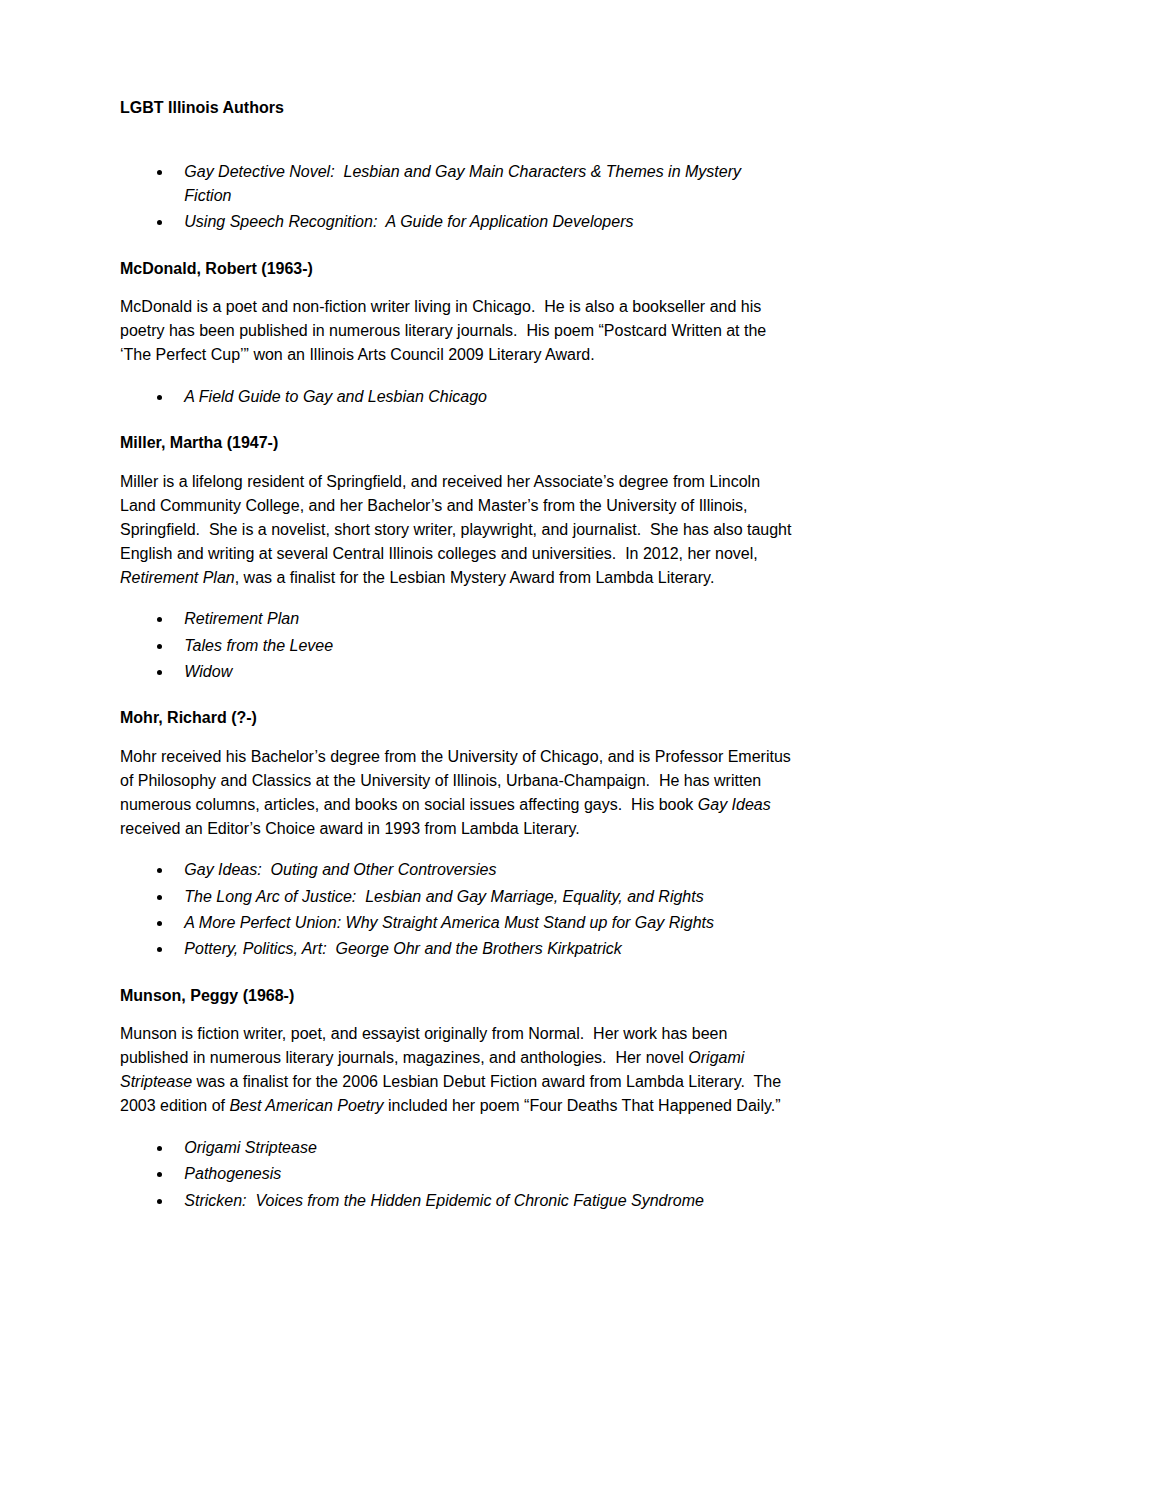LGBT Illinois Authors
Gay Detective Novel: Lesbian and Gay Main Characters & Themes in Mystery Fiction
Using Speech Recognition: A Guide for Application Developers
McDonald, Robert (1963-)
McDonald is a poet and non-fiction writer living in Chicago. He is also a bookseller and his poetry has been published in numerous literary journals. His poem “Postcard Written at the ‘The Perfect Cup’” won an Illinois Arts Council 2009 Literary Award.
A Field Guide to Gay and Lesbian Chicago
Miller, Martha (1947-)
Miller is a lifelong resident of Springfield, and received her Associate’s degree from Lincoln Land Community College, and her Bachelor’s and Master’s from the University of Illinois, Springfield. She is a novelist, short story writer, playwright, and journalist. She has also taught English and writing at several Central Illinois colleges and universities. In 2012, her novel, Retirement Plan, was a finalist for the Lesbian Mystery Award from Lambda Literary.
Retirement Plan
Tales from the Levee
Widow
Mohr, Richard (?-)
Mohr received his Bachelor’s degree from the University of Chicago, and is Professor Emeritus of Philosophy and Classics at the University of Illinois, Urbana-Champaign. He has written numerous columns, articles, and books on social issues affecting gays. His book Gay Ideas received an Editor’s Choice award in 1993 from Lambda Literary.
Gay Ideas: Outing and Other Controversies
The Long Arc of Justice: Lesbian and Gay Marriage, Equality, and Rights
A More Perfect Union: Why Straight America Must Stand up for Gay Rights
Pottery, Politics, Art: George Ohr and the Brothers Kirkpatrick
Munson, Peggy (1968-)
Munson is fiction writer, poet, and essayist originally from Normal. Her work has been published in numerous literary journals, magazines, and anthologies. Her novel Origami Striptease was a finalist for the 2006 Lesbian Debut Fiction award from Lambda Literary. The 2003 edition of Best American Poetry included her poem “Four Deaths That Happened Daily.”
Origami Striptease
Pathogenesis
Stricken: Voices from the Hidden Epidemic of Chronic Fatigue Syndrome